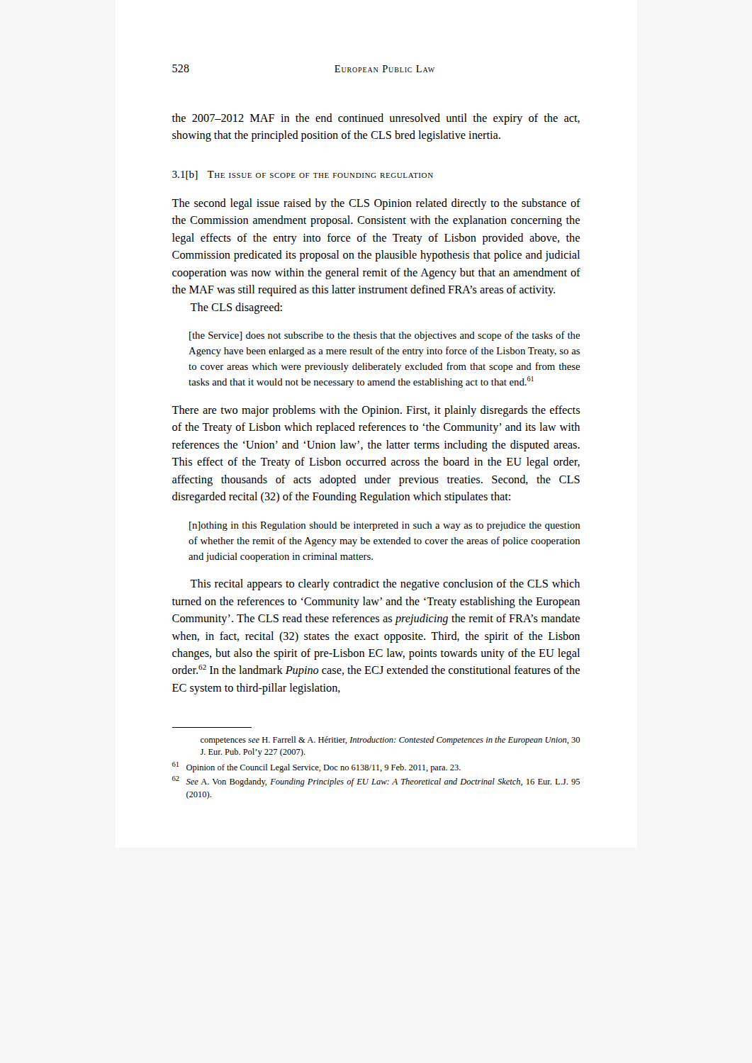528 European Public Law
the 2007–2012 MAF in the end continued unresolved until the expiry of the act, showing that the principled position of the CLS bred legislative inertia.
3.1[b] The issue of scope of the founding regulation
The second legal issue raised by the CLS Opinion related directly to the substance of the Commission amendment proposal. Consistent with the explanation concerning the legal effects of the entry into force of the Treaty of Lisbon provided above, the Commission predicated its proposal on the plausible hypothesis that police and judicial cooperation was now within the general remit of the Agency but that an amendment of the MAF was still required as this latter instrument defined FRA’s areas of activity.
The CLS disagreed:
[the Service] does not subscribe to the thesis that the objectives and scope of the tasks of the Agency have been enlarged as a mere result of the entry into force of the Lisbon Treaty, so as to cover areas which were previously deliberately excluded from that scope and from these tasks and that it would not be necessary to amend the establishing act to that end.61
There are two major problems with the Opinion. First, it plainly disregards the effects of the Treaty of Lisbon which replaced references to ‘the Community’ and its law with references the ‘Union’ and ‘Union law’, the latter terms including the disputed areas. This effect of the Treaty of Lisbon occurred across the board in the EU legal order, affecting thousands of acts adopted under previous treaties. Second, the CLS disregarded recital (32) of the Founding Regulation which stipulates that:
[n]othing in this Regulation should be interpreted in such a way as to prejudice the question of whether the remit of the Agency may be extended to cover the areas of police cooperation and judicial cooperation in criminal matters.
This recital appears to clearly contradict the negative conclusion of the CLS which turned on the references to ‘Community law’ and the ‘Treaty establishing the European Community’. The CLS read these references as prejudicing the remit of FRA’s mandate when, in fact, recital (32) states the exact opposite. Third, the spirit of the Lisbon changes, but also the spirit of pre-Lisbon EC law, points towards unity of the EU legal order.62 In the landmark Pupino case, the ECJ extended the constitutional features of the EC system to third-pillar legislation,
competences see H. Farrell & A. Héritier, Introduction: Contested Competences in the European Union, 30 J. Eur. Pub. Pol’y 227 (2007).
61 Opinion of the Council Legal Service, Doc no 6138/11, 9 Feb. 2011, para. 23.
62 See A. Von Bogdandy, Founding Principles of EU Law: A Theoretical and Doctrinal Sketch, 16 Eur. L.J. 95 (2010).